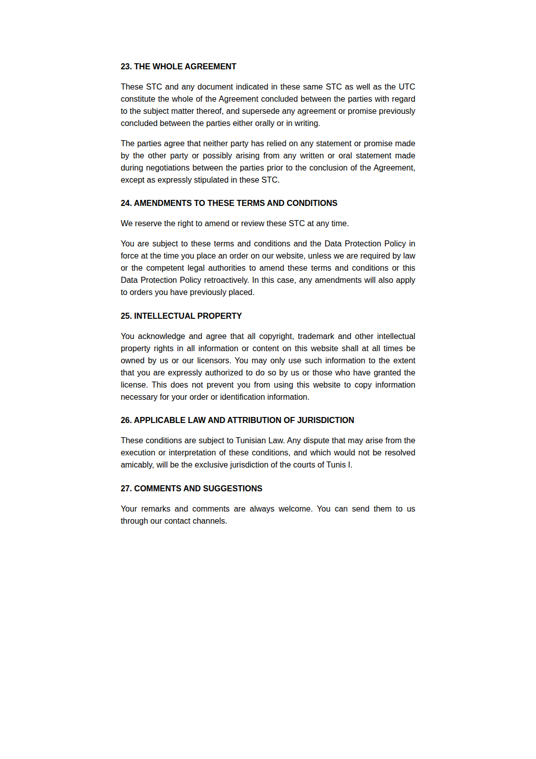23. THE WHOLE AGREEMENT
These STC and any document indicated in these same STC as well as the UTC constitute the whole of the Agreement concluded between the parties with regard to the subject matter thereof, and supersede any agreement or promise previously concluded between the parties either orally or in writing.
The parties agree that neither party has relied on any statement or promise made by the other party or possibly arising from any written or oral statement made during negotiations between the parties prior to the conclusion of the Agreement, except as expressly stipulated in these STC.
24. AMENDMENTS TO THESE TERMS AND CONDITIONS
We reserve the right to amend or review these STC at any time.
You are subject to these terms and conditions and the Data Protection Policy in force at the time you place an order on our website, unless we are required by law or the competent legal authorities to amend these terms and conditions or this Data Protection Policy retroactively. In this case, any amendments will also apply to orders you have previously placed.
25. INTELLECTUAL PROPERTY
You acknowledge and agree that all copyright, trademark and other intellectual property rights in all information or content on this website shall at all times be owned by us or our licensors. You may only use such information to the extent that you are expressly authorized to do so by us or those who have granted the license. This does not prevent you from using this website to copy information necessary for your order or identification information.
26. APPLICABLE LAW AND ATTRIBUTION OF JURISDICTION
These conditions are subject to Tunisian Law. Any dispute that may arise from the execution or interpretation of these conditions, and which would not be resolved amicably, will be the exclusive jurisdiction of the courts of Tunis I.
27. COMMENTS AND SUGGESTIONS
Your remarks and comments are always welcome. You can send them to us through our contact channels.